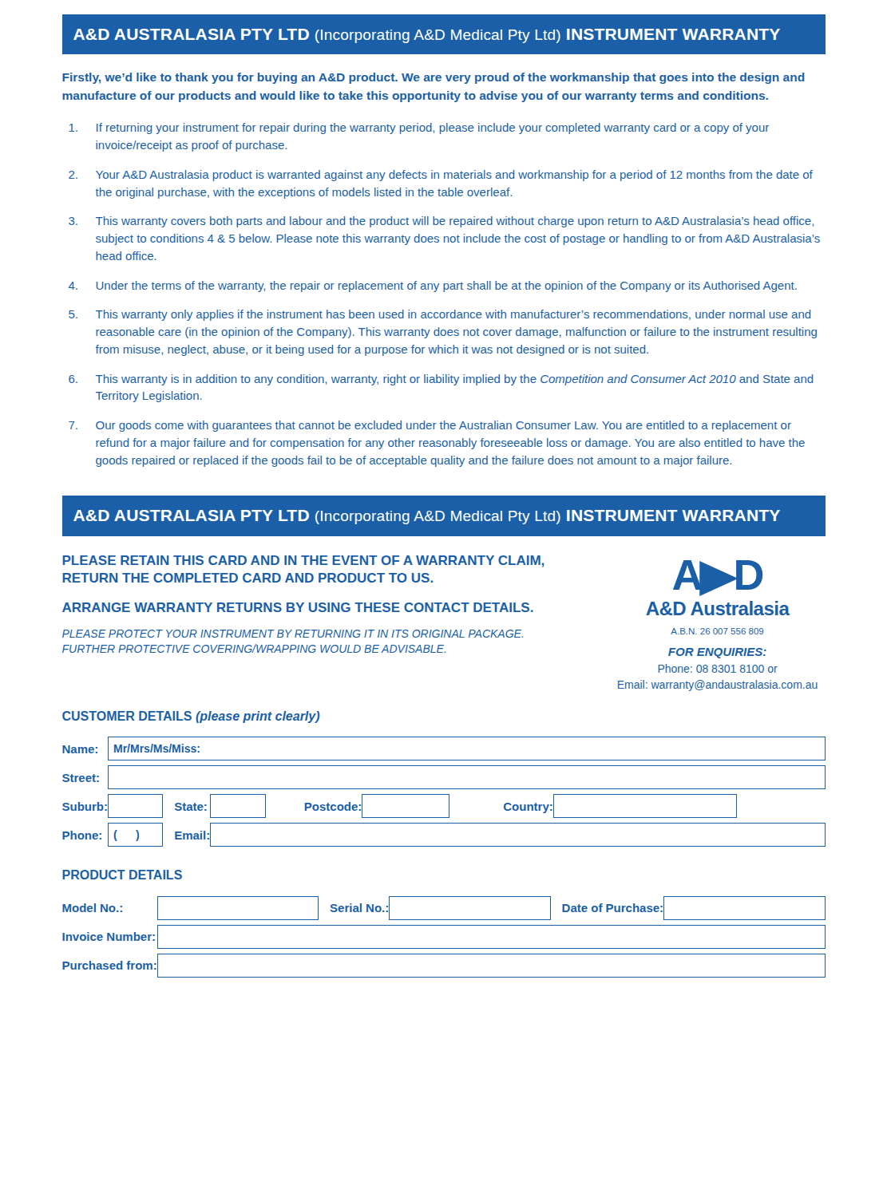A&D AUSTRALASIA PTY LTD (Incorporating A&D Medical Pty Ltd) INSTRUMENT WARRANTY
Firstly, we’d like to thank you for buying an A&D product. We are very proud of the workmanship that goes into the design and manufacture of our products and would like to take this opportunity to advise you of our warranty terms and conditions.
If returning your instrument for repair during the warranty period, please include your completed warranty card or a copy of your invoice/receipt as proof of purchase.
Your A&D Australasia product is warranted against any defects in materials and workmanship for a period of 12 months from the date of the original purchase, with the exceptions of models listed in the table overleaf.
This warranty covers both parts and labour and the product will be repaired without charge upon return to A&D Australasia’s head office, subject to conditions 4 & 5 below. Please note this warranty does not include the cost of postage or handling to or from A&D Australasia’s head office.
Under the terms of the warranty, the repair or replacement of any part shall be at the opinion of the Company or its Authorised Agent.
This warranty only applies if the instrument has been used in accordance with manufacturer’s recommendations, under normal use and reasonable care (in the opinion of the Company). This warranty does not cover damage, malfunction or failure to the instrument resulting from misuse, neglect, abuse, or it being used for a purpose for which it was not designed or is not suited.
This warranty is in addition to any condition, warranty, right or liability implied by the Competition and Consumer Act 2010 and State and Territory Legislation.
Our goods come with guarantees that cannot be excluded under the Australian Consumer Law. You are entitled to a replacement or refund for a major failure and for compensation for any other reasonably foreseeable loss or damage. You are also entitled to have the goods repaired or replaced if the goods fail to be of acceptable quality and the failure does not amount to a major failure.
A&D AUSTRALASIA PTY LTD (Incorporating A&D Medical Pty Ltd) INSTRUMENT WARRANTY
PLEASE RETAIN THIS CARD AND IN THE EVENT OF A WARRANTY CLAIM,
RETURN THE COMPLETED CARD AND PRODUCT TO US.
ARRANGE WARRANTY RETURNS BY USING THESE CONTACT DETAILS.
PLEASE PROTECT YOUR INSTRUMENT BY RETURNING IT IN ITS ORIGINAL PACKAGE.
FURTHER PROTECTIVE COVERING/WRAPPING WOULD BE ADVISABLE.
A▶D
A&D Australasia
A.B.N. 26 007 556 809
FOR ENQUIRIES:
Phone: 08 8301 8100 or
Email: warranty@andaustralasia.com.au
CUSTOMER DETAILS (please print clearly)
| Name: | Mr/Mrs/Ms/Miss: |
| Street: | |
| Suburb: | | State: | | Postcode: | | Country: | |
| Phone: | ( ) | Email: | |
PRODUCT DETAILS
| Model No.: | | Serial No.: | | Date of Purchase: | |
| Invoice Number: | |
| Purchased from: | |